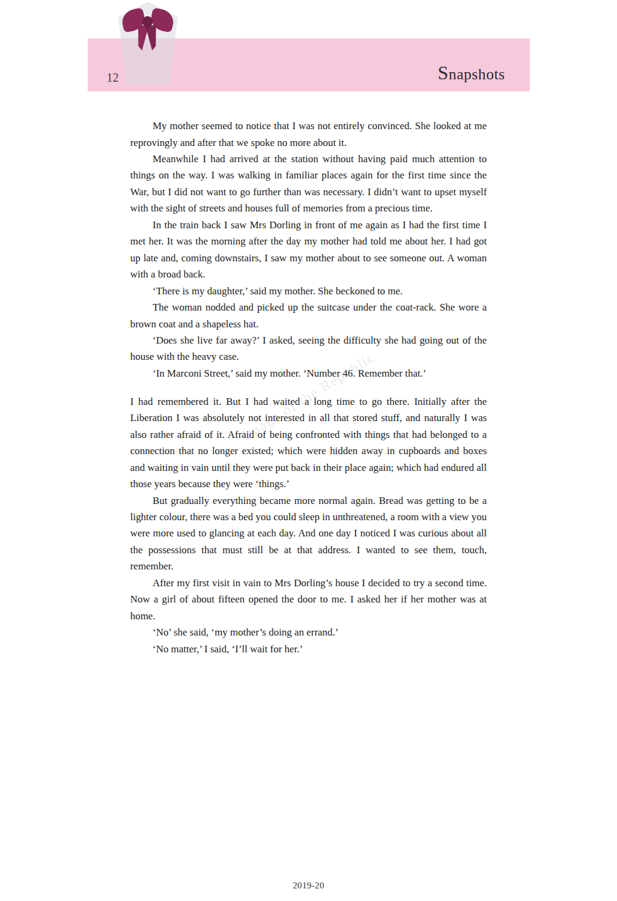12
Snapshots
Image of the Republic
My mother seemed to notice that I was not entirely convinced. She looked at me reprovingly and after that we spoke no more about it.
Meanwhile I had arrived at the station without having paid much attention to things on the way. I was walking in familiar places again for the first time since the War, but I did not want to go further than was necessary. I didn’t want to upset myself with the sight of streets and houses full of memories from a precious time.
In the train back I saw Mrs Dorling in front of me again as I had the first time I met her. It was the morning after the day my mother had told me about her. I had got up late and, coming downstairs, I saw my mother about to see someone out. A woman with a broad back.
‘There is my daughter,’ said my mother. She beckoned to me.
The woman nodded and picked up the suitcase under the coat-rack. She wore a brown coat and a shapeless hat.
‘Does she live far away?’ I asked, seeing the difficulty she had going out of the house with the heavy case.
‘In Marconi Street,’ said my mother. ‘Number 46. Remember that.’
I had remembered it. But I had waited a long time to go there. Initially after the Liberation I was absolutely not interested in all that stored stuff, and naturally I was also rather afraid of it. Afraid of being confronted with things that had belonged to a connection that no longer existed; which were hidden away in cupboards and boxes and waiting in vain until they were put back in their place again; which had endured all those years because they were ‘things.’
But gradually everything became more normal again. Bread was getting to be a lighter colour, there was a bed you could sleep in unthreatened, a room with a view you were more used to glancing at each day. And one day I noticed I was curious about all the possessions that must still be at that address. I wanted to see them, touch, remember.
After my first visit in vain to Mrs Dorling’s house I decided to try a second time. Now a girl of about fifteen opened the door to me. I asked her if her mother was at home.
‘No’ she said, ‘my mother’s doing an errand.’
‘No matter,’ I said, ‘I’ll wait for her.’
2019-20